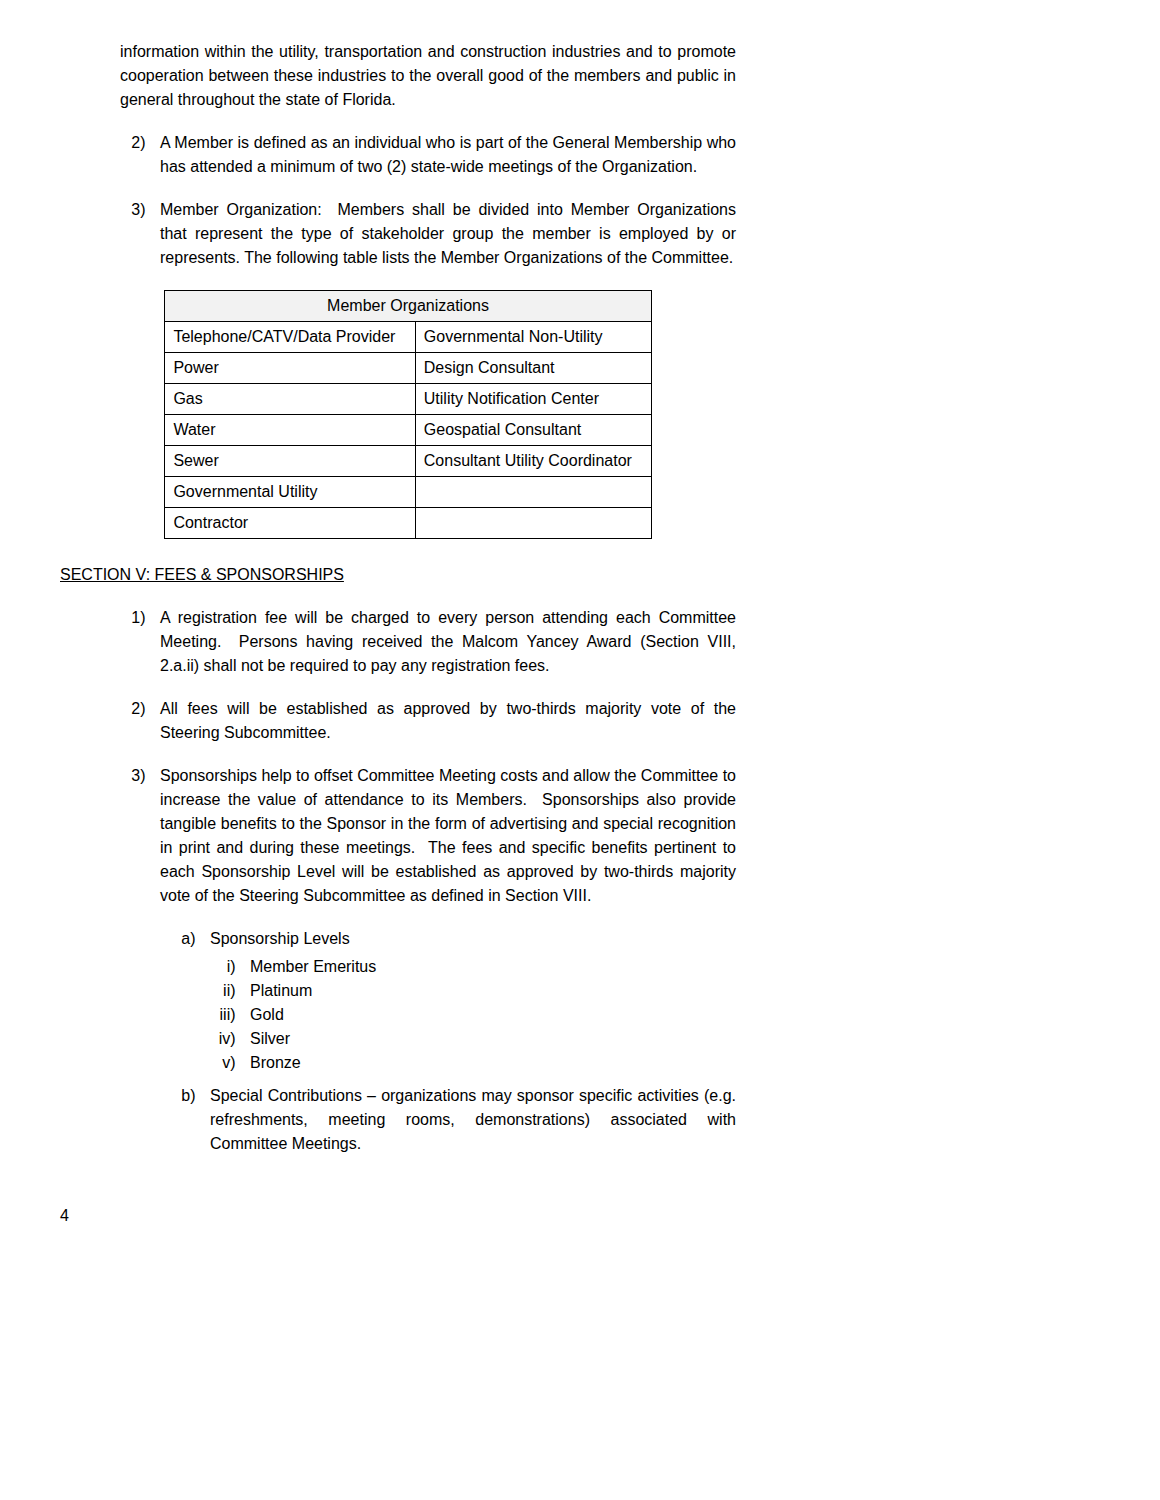information within the utility, transportation and construction industries and to promote cooperation between these industries to the overall good of the members and public in general throughout the state of Florida.
A Member is defined as an individual who is part of the General Membership who has attended a minimum of two (2) state-wide meetings of the Organization.
Member Organization: Members shall be divided into Member Organizations that represent the type of stakeholder group the member is employed by or represents. The following table lists the Member Organizations of the Committee.
| Member Organizations |
| --- |
| Telephone/CATV/Data Provider | Governmental Non-Utility |
| Power | Design Consultant |
| Gas | Utility Notification Center |
| Water | Geospatial Consultant |
| Sewer | Consultant Utility Coordinator |
| Governmental Utility | |
| Contractor | |
SECTION V: FEES & SPONSORSHIPS
A registration fee will be charged to every person attending each Committee Meeting. Persons having received the Malcom Yancey Award (Section VIII, 2.a.ii) shall not be required to pay any registration fees.
All fees will be established as approved by two-thirds majority vote of the Steering Subcommittee.
Sponsorships help to offset Committee Meeting costs and allow the Committee to increase the value of attendance to its Members. Sponsorships also provide tangible benefits to the Sponsor in the form of advertising and special recognition in print and during these meetings. The fees and specific benefits pertinent to each Sponsorship Level will be established as approved by two-thirds majority vote of the Steering Subcommittee as defined in Section VIII.
Sponsorship Levels
Member Emeritus
Platinum
Gold
Silver
Bronze
Special Contributions – organizations may sponsor specific activities (e.g. refreshments, meeting rooms, demonstrations) associated with Committee Meetings.
4